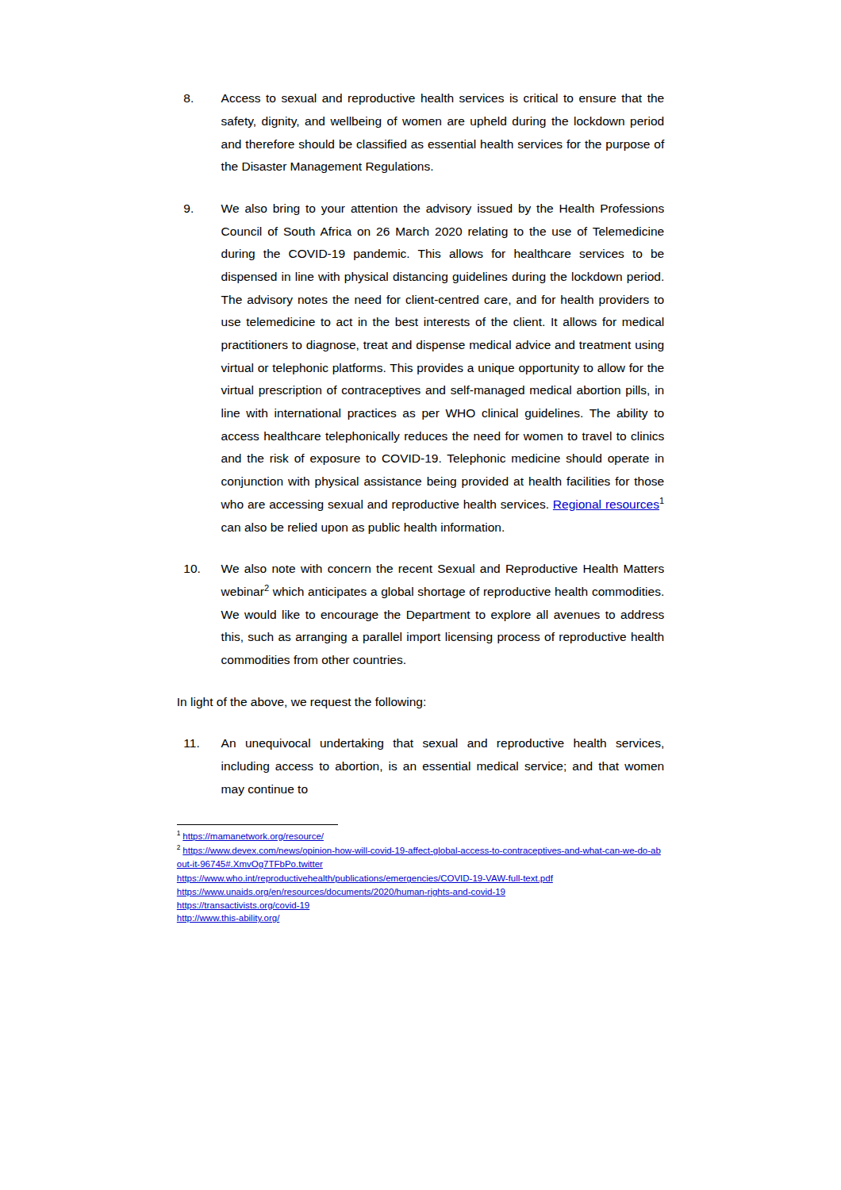8. Access to sexual and reproductive health services is critical to ensure that the safety, dignity, and wellbeing of women are upheld during the lockdown period and therefore should be classified as essential health services for the purpose of the Disaster Management Regulations.
9. We also bring to your attention the advisory issued by the Health Professions Council of South Africa on 26 March 2020 relating to the use of Telemedicine during the COVID-19 pandemic. This allows for healthcare services to be dispensed in line with physical distancing guidelines during the lockdown period. The advisory notes the need for client-centred care, and for health providers to use telemedicine to act in the best interests of the client. It allows for medical practitioners to diagnose, treat and dispense medical advice and treatment using virtual or telephonic platforms. This provides a unique opportunity to allow for the virtual prescription of contraceptives and self-managed medical abortion pills, in line with international practices as per WHO clinical guidelines. The ability to access healthcare telephonically reduces the need for women to travel to clinics and the risk of exposure to COVID-19. Telephonic medicine should operate in conjunction with physical assistance being provided at health facilities for those who are accessing sexual and reproductive health services. Regional resources1 can also be relied upon as public health information.
10. We also note with concern the recent Sexual and Reproductive Health Matters webinar2 which anticipates a global shortage of reproductive health commodities. We would like to encourage the Department to explore all avenues to address this, such as arranging a parallel import licensing process of reproductive health commodities from other countries.
In light of the above, we request the following:
11. An unequivocal undertaking that sexual and reproductive health services, including access to abortion, is an essential medical service; and that women may continue to
1https://mamanetwork.org/resource/
2https://www.devex.com/news/opinion-how-will-covid-19-affect-global-access-to-contraceptives-and-what-can-we-do-about-it-96745#.XmvOg7TFbPo.twitter
https://www.who.int/reproductivehealth/publications/emergencies/COVID-19-VAW-full-text.pdf https://www.unaids.org/en/resources/documents/2020/human-rights-and-covid-19 https://transactivists.org/covid-19 http://www.this-ability.org/